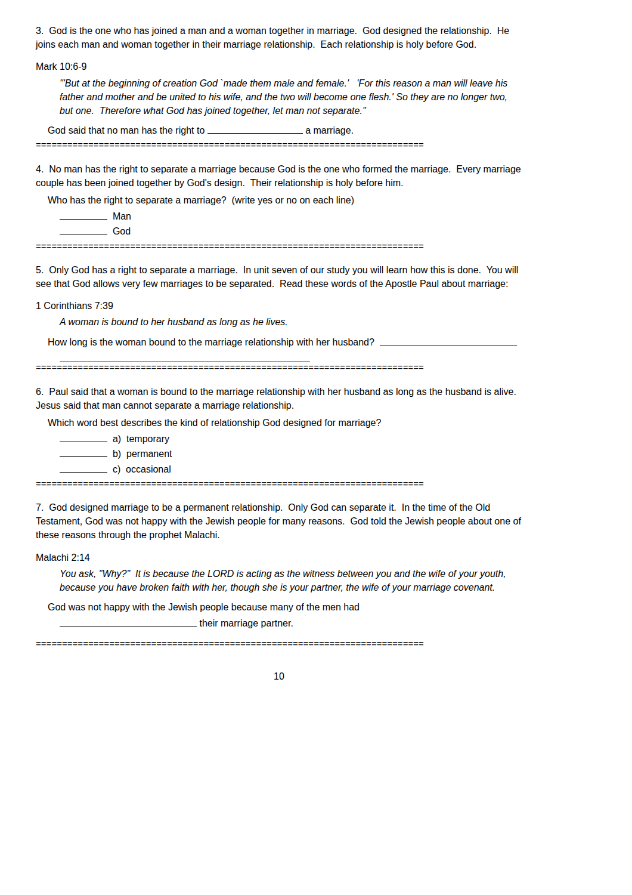3. God is the one who has joined a man and a woman together in marriage. God designed the relationship. He joins each man and woman together in their marriage relationship. Each relationship is holy before God.
Mark 10:6-9
'"But at the beginning of creation God `made them male and female.' 'For this reason a man will leave his father and mother and be united to his wife, and the two will become one flesh.' So they are no longer two, but one. Therefore what God has joined together, let man not separate."
God said that no man has the right to a marriage.
==========================================================================
4. No man has the right to separate a marriage because God is the one who formed the marriage. Every marriage couple has been joined together by God's design. Their relationship is holy before him.
Who has the right to separate a marriage? (write yes or no on each line)
Man
God
==========================================================================
5. Only God has a right to separate a marriage. In unit seven of our study you will learn how this is done. You will see that God allows very few marriages to be separated. Read these words of the Apostle Paul about marriage:
1 Corinthians 7:39
A woman is bound to her husband as long as he lives.
How long is the woman bound to the marriage relationship with her husband?
==========================================================================
6. Paul said that a woman is bound to the marriage relationship with her husband as long as the husband is alive. Jesus said that man cannot separate a marriage relationship.
Which word best describes the kind of relationship God designed for marriage?
a) temporary
b) permanent
c) occasional
==========================================================================
7. God designed marriage to be a permanent relationship. Only God can separate it. In the time of the Old Testament, God was not happy with the Jewish people for many reasons. God told the Jewish people about one of these reasons through the prophet Malachi.
Malachi 2:14
You ask, "Why?" It is because the LORD is acting as the witness between you and the wife of your youth, because you have broken faith with her, though she is your partner, the wife of your marriage covenant.
God was not happy with the Jewish people because many of the men had
their marriage partner.
==========================================================================
10